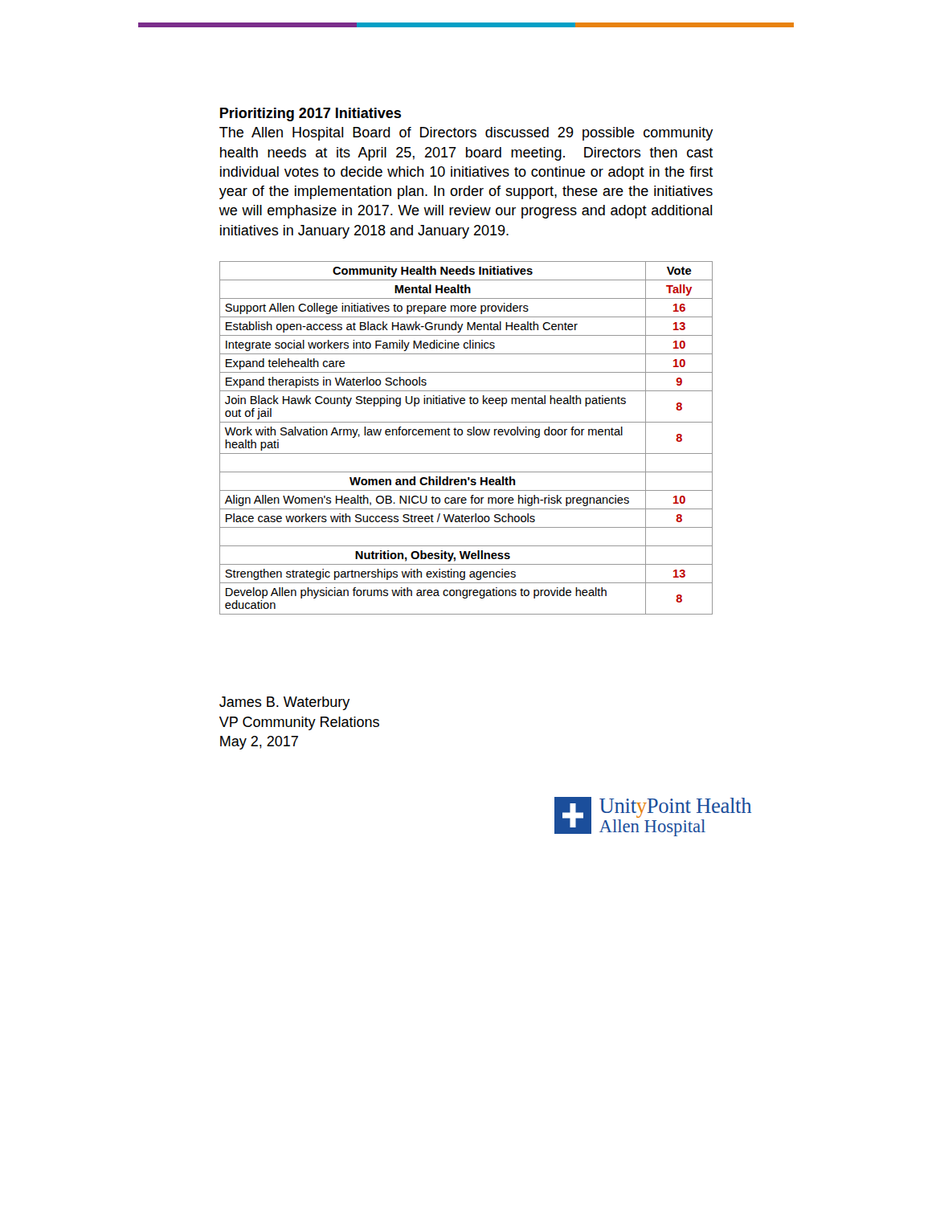Prioritizing 2017 Initiatives
The Allen Hospital Board of Directors discussed 29 possible community health needs at its April 25, 2017 board meeting. Directors then cast individual votes to decide which 10 initiatives to continue or adopt in the first year of the implementation plan. In order of support, these are the initiatives we will emphasize in 2017. We will review our progress and adopt additional initiatives in January 2018 and January 2019.
| Community Health Needs Initiatives | Vote |
| --- | --- |
| Mental Health | Tally |
| Support Allen College initiatives to prepare more providers | 16 |
| Establish open-access at Black Hawk-Grundy Mental Health Center | 13 |
| Integrate social workers into Family Medicine clinics | 10 |
| Expand telehealth care | 10 |
| Expand therapists in Waterloo Schools | 9 |
| Join Black Hawk County Stepping Up initiative to keep mental health patients out of jail | 8 |
| Work with Salvation Army, law enforcement to slow revolving door for mental health pati | 8 |
| Women and Children's Health | |
| Align Allen Women's Health, OB. NICU to care for more high-risk pregnancies | 10 |
| Place case workers with Success Street / Waterloo Schools | 8 |
| Nutrition, Obesity, Wellness | |
| Strengthen strategic partnerships with existing agencies | 13 |
| Develop Allen physician forums with area congregations to provide health education | 8 |
James B. Waterbury
VP Community Relations
May 2, 2017
Unity Point Health
Allen Hospital